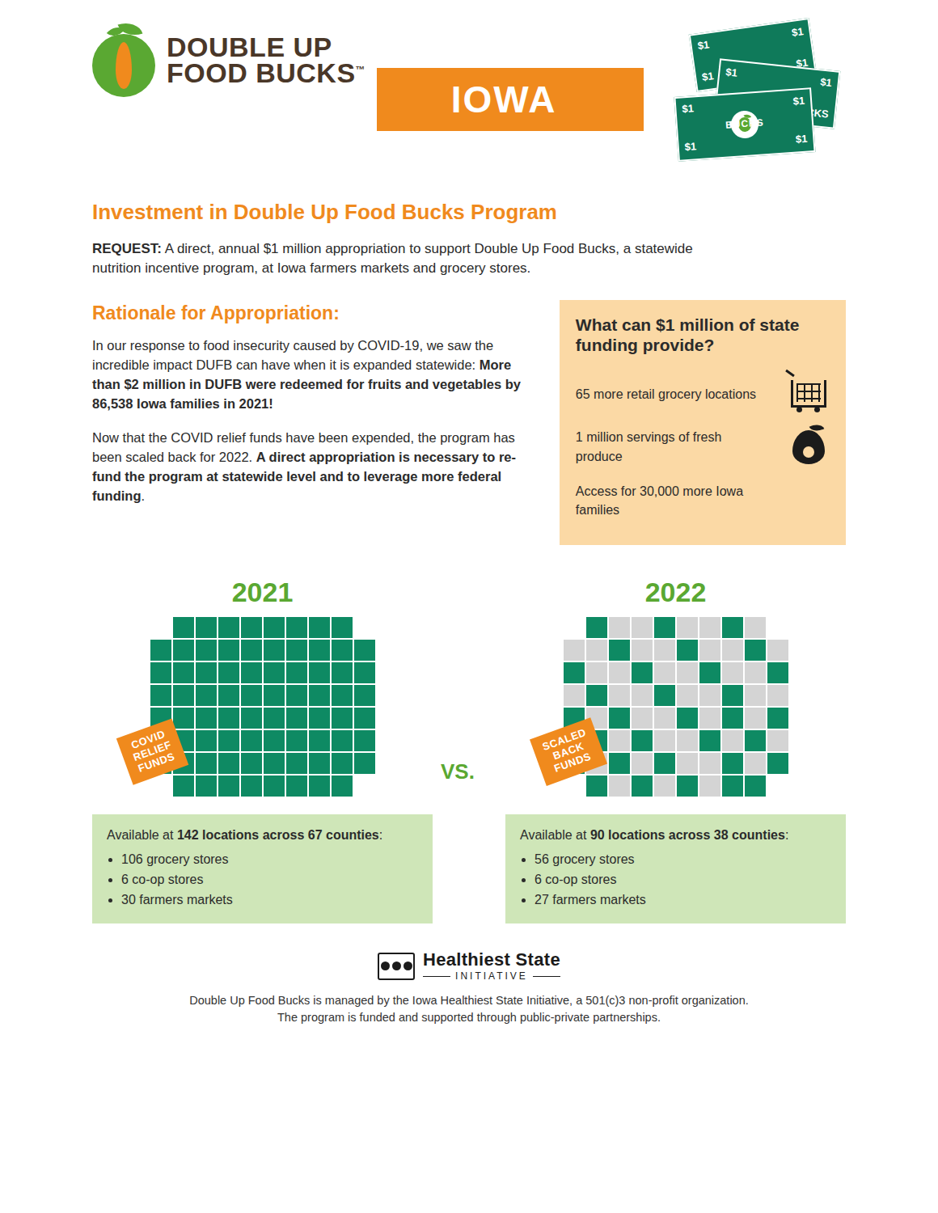Double Up
Food Bucks™
IOWA
$1$1 $1$1
$1$1 $1 BUCKS
$1$1 $1$1 FOOD BUCKS
Investment in Double Up Food Bucks Program
REQUEST: A direct, annual $1 million appropriation to support Double Up Food Bucks, a statewide nutrition incentive program, at Iowa farmers markets and grocery stores.
Rationale for Appropriation:
In our response to food insecurity caused by COVID-19, we saw the incredible impact DUFB can have when it is expanded statewide: More than $2 million in DUFB were redeemed for fruits and vegetables by 86,538 Iowa families in 2021!
Now that the COVID relief funds have been expended, the program has been scaled back for 2022. A direct appropriation is necessary to re-fund the program at statewide level and to leverage more federal funding.
What can $1 million of state funding provide?
65 more retail grocery locations
1 million servings of fresh produce
Access for 30,000 more Iowa families
2021
COVID
RELIEF
FUNDS
Available at 142 locations across 67 counties:
106 grocery stores
6 co-op stores
30 farmers markets
VS.
2022
SCALED
BACK
FUNDS
Available at 90 locations across 38 counties:
56 grocery stores
6 co-op stores
27 farmers markets
Healthiest State
INITIATIVE
Double Up Food Bucks is managed by the Iowa Healthiest State Initiative, a 501(c)3 non-profit organization.
The program is funded and supported through public-private partnerships.